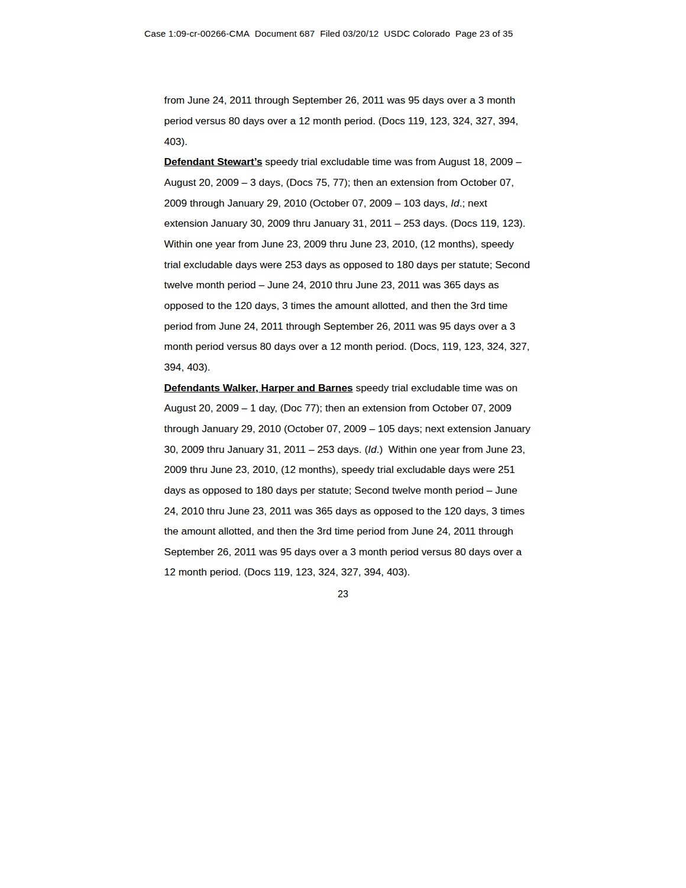Case 1:09-cr-00266-CMA Document 687 Filed 03/20/12 USDC Colorado Page 23 of 35
from June 24, 2011 through September 26, 2011 was 95 days over a 3 month period versus 80 days over a 12 month period. (Docs 119, 123, 324, 327, 394, 403).
Defendant Stewart’s speedy trial excludable time was from August 18, 2009 – August 20, 2009 – 3 days, (Docs 75, 77); then an extension from October 07, 2009 through January 29, 2010 (October 07, 2009 – 103 days, Id.; next extension January 30, 2009 thru January 31, 2011 – 253 days. (Docs 119, 123). Within one year from June 23, 2009 thru June 23, 2010, (12 months), speedy trial excludable days were 253 days as opposed to 180 days per statute; Second twelve month period – June 24, 2010 thru June 23, 2011 was 365 days as opposed to the 120 days, 3 times the amount allotted, and then the 3rd time period from June 24, 2011 through September 26, 2011 was 95 days over a 3 month period versus 80 days over a 12 month period. (Docs, 119, 123, 324, 327, 394, 403).
Defendants Walker, Harper and Barnes speedy trial excludable time was on August 20, 2009 – 1 day, (Doc 77); then an extension from October 07, 2009 through January 29, 2010 (October 07, 2009 – 105 days; next extension January 30, 2009 thru January 31, 2011 – 253 days. (Id.) Within one year from June 23, 2009 thru June 23, 2010, (12 months), speedy trial excludable days were 251 days as opposed to 180 days per statute; Second twelve month period – June 24, 2010 thru June 23, 2011 was 365 days as opposed to the 120 days, 3 times the amount allotted, and then the 3rd time period from June 24, 2011 through September 26, 2011 was 95 days over a 3 month period versus 80 days over a 12 month period. (Docs 119, 123, 324, 327, 394, 403).
23